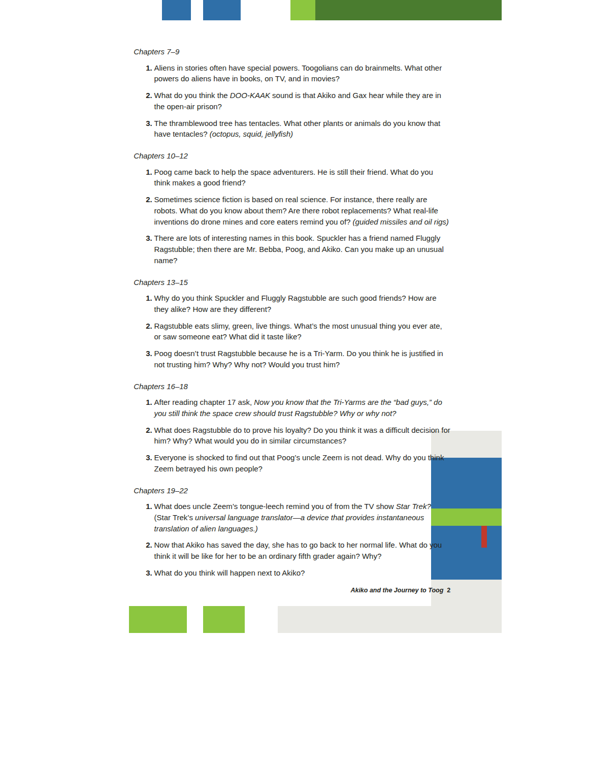Chapters 7–9
1. Aliens in stories often have special powers. Toogolians can do brainmelts. What other powers do aliens have in books, on TV, and in movies?
2. What do you think the DOO-KAAK sound is that Akiko and Gax hear while they are in the open-air prison?
3. The thramblewood tree has tentacles. What other plants or animals do you know that have tentacles? (octopus, squid, jellyfish)
Chapters 10–12
1. Poog came back to help the space adventurers. He is still their friend. What do you think makes a good friend?
2. Sometimes science fiction is based on real science. For instance, there really are robots. What do you know about them? Are there robot replacements? What real-life inventions do drone mines and core eaters remind you of? (guided missiles and oil rigs)
3. There are lots of interesting names in this book. Spuckler has a friend named Fluggly Ragstubble; then there are Mr. Bebba, Poog, and Akiko. Can you make up an unusual name?
Chapters 13–15
1. Why do you think Spuckler and Fluggly Ragstubble are such good friends? How are they alike? How are they different?
2. Ragstubble eats slimy, green, live things. What’s the most unusual thing you ever ate, or saw someone eat? What did it taste like?
3. Poog doesn’t trust Ragstubble because he is a Tri-Yarm. Do you think he is justified in not trusting him? Why? Why not? Would you trust him?
Chapters 16–18
1. After reading chapter 17 ask, Now you know that the Tri-Yarms are the “bad guys,” do you still think the space crew should trust Ragstubble? Why or why not?
2. What does Ragstubble do to prove his loyalty? Do you think it was a difficult decision for him? Why? What would you do in similar circumstances?
3. Everyone is shocked to find out that Poog’s uncle Zeem is not dead. Why do you think Zeem betrayed his own people?
Chapters 19–22
1. What does uncle Zeem’s tongue-leech remind you of from the TV show Star Trek?
(Star Trek’s universal language translator—a device that provides instantaneous translation of alien languages.)
2. Now that Akiko has saved the day, she has to go back to her normal life. What do you think it will be like for her to be an ordinary fifth grader again? Why?
3. What do you think will happen next to Akiko?
Akiko and the Journey to Toog 2